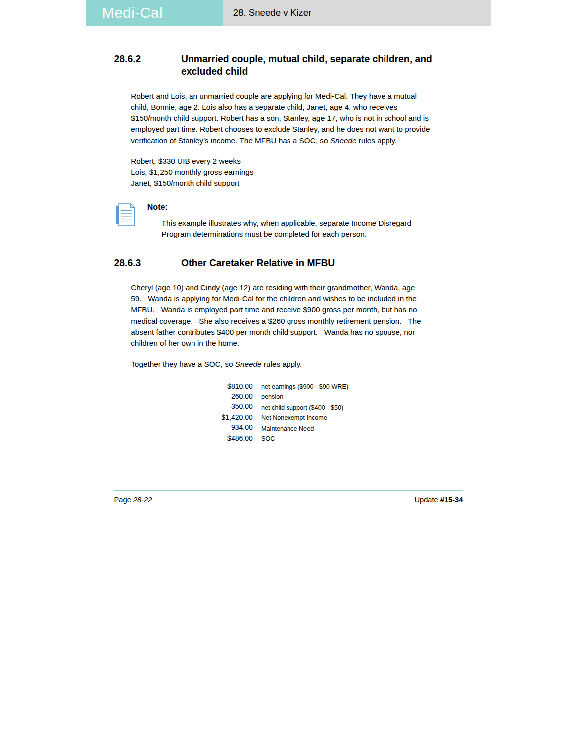Medi-Cal
28. Sneede v Kizer
28.6.2 Unmarried couple, mutual child, separate children, and excluded child
Robert and Lois, an unmarried couple are applying for Medi-Cal. They have a mutual child, Bonnie, age 2. Lois also has a separate child, Janet, age 4, who receives $150/month child support. Robert has a son, Stanley, age 17, who is not in school and is employed part time. Robert chooses to exclude Stanley, and he does not want to provide verification of Stanley's income. The MFBU has a SOC, so Sneede rules apply.
Robert, $330 UIB every 2 weeks
Lois, $1,250 monthly gross earnings
Janet, $150/month child support
Note:
This example illustrates why, when applicable, separate Income Disregard Program determinations must be completed for each person.
28.6.3 Other Caretaker Relative in MFBU
Cheryl (age 10) and Cindy (age 12) are residing with their grandmother, Wanda, age 59. Wanda is applying for Medi-Cal for the children and wishes to be included in the MFBU. Wanda is employed part time and receive $900 gross per month, but has no medical coverage. She also receives a $260 gross monthly retirement pension. The absent father contributes $400 per month child support. Wanda has no spouse, nor children of her own in the home.
Together they have a SOC, so Sneede rules apply.
| $810.00 | net earnings ($900 - $90 WRE) |
| 260.00 | pension |
| 350.00 | net child support ($400 - $50) |
| $1,420.00 | Net Nonexempt Income |
| –934.00 | Maintenance Need |
| $486.00 | SOC |
Page 28-22
Update #15-34